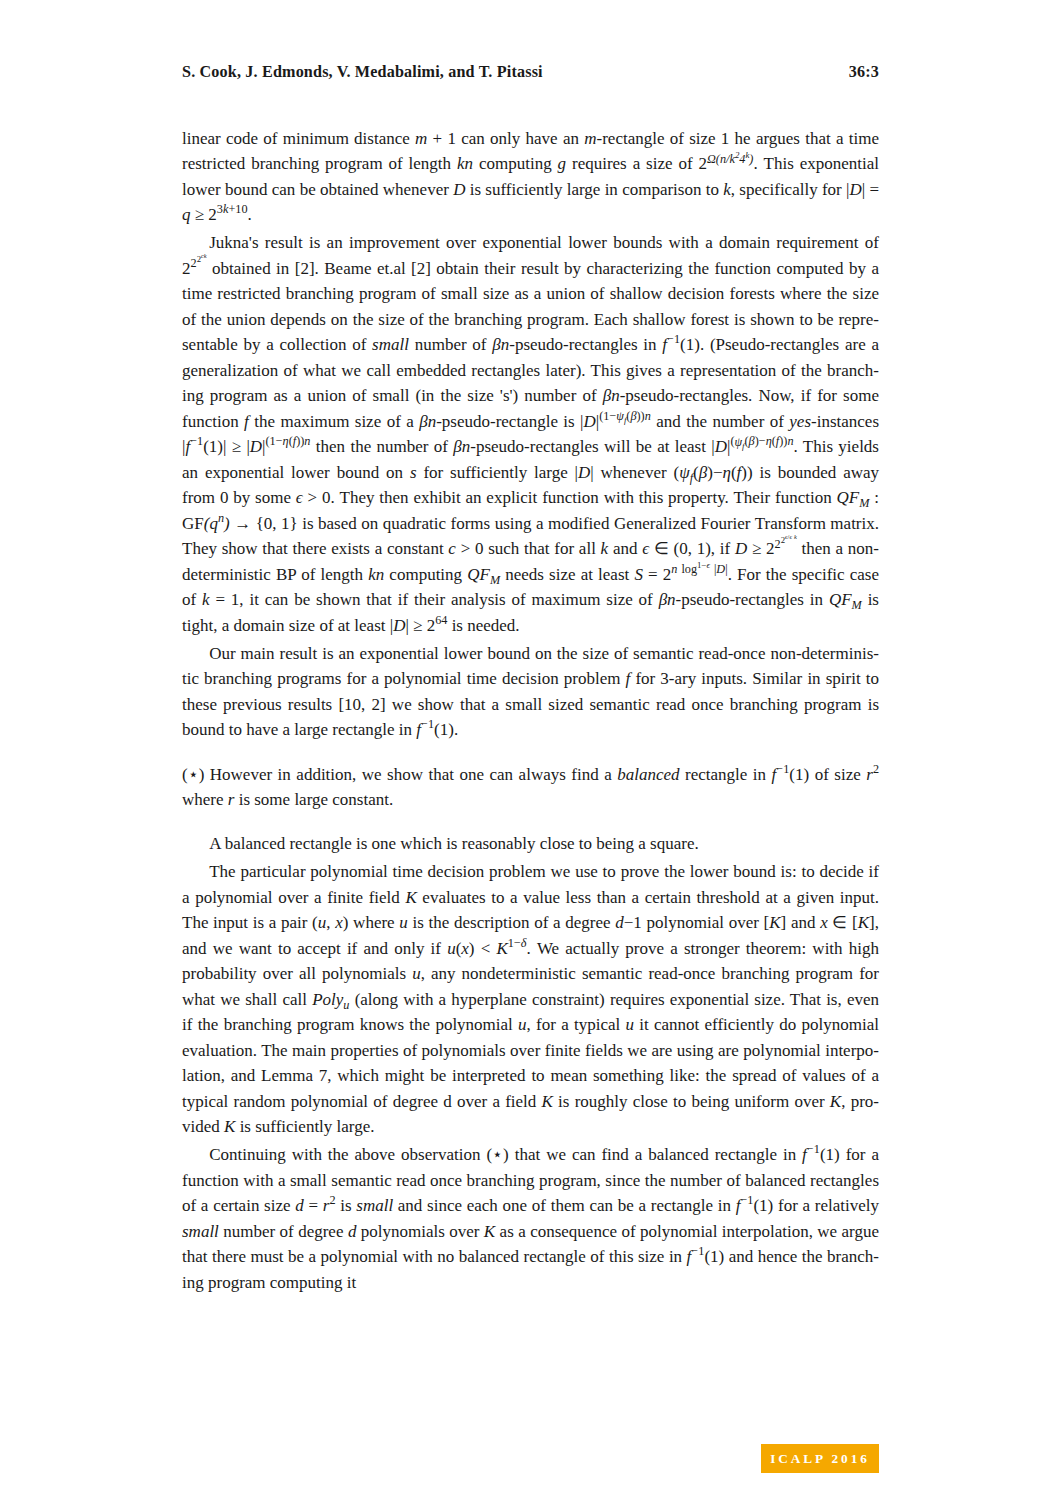S. Cook, J. Edmonds, V. Medabalimi, and T. Pitassi 36:3
linear code of minimum distance m + 1 can only have an m-rectangle of size 1 he argues that a time restricted branching program of length kn computing g requires a size of 2Ω(n/k24k). This exponential lower bound can be obtained whenever D is sufficiently large in comparison to k, specifically for |D| = q ≥ 23k+10.
Jukna's result is an improvement over exponential lower bounds with a domain requirement of 222ck obtained in [2]. Beame et.al [2] obtain their result by characterizing the function computed by a time restricted branching program of small size as a union of shallow decision forests where the size of the union depends on the size of the branching program. Each shallow forest is shown to be representable by a collection of small number of βn-pseudo-rectangles in f−1(1). (Pseudo-rectangles are a generalization of what we call embedded rectangles later). This gives a representation of the branching program as a union of small (in the size 's') number of βn-pseudo-rectangles. Now, if for some function f the maximum size of a βn-pseudo-rectangle is |D|(1−ψf(β))n and the number of yes-instances |f−1(1)| ≥ |D|(1−η(f))n then the number of βn-pseudo-rectangles will be at least |D|(ψf(β)−η(f))n. This yields an exponential lower bound on s for sufficiently large |D| whenever (ψf(β)−η(f)) is bounded away from 0 by some ϵ > 0. They then exhibit an explicit function with this property. Their function QFM : GF(qn) → {0, 1} is based on quadratic forms using a modified Generalized Fourier Transform matrix. They show that there exists a constant c > 0 such that for all k and ϵ ∈ (0, 1), if D ≥ 222ϵ/ϵ k then a non-deterministic BP of length kn computing QFM needs size at least S = 2n log1−ϵ |D|. For the specific case of k = 1, it can be shown that if their analysis of maximum size of βn-pseudo-rectangles in QFM is tight, a domain size of at least |D| ≥ 264 is needed.
Our main result is an exponential lower bound on the size of semantic read-once non-deterministic branching programs for a polynomial time decision problem f for 3-ary inputs. Similar in spirit to these previous results [10, 2] we show that a small sized semantic read once branching program is bound to have a large rectangle in f−1(1).
(⋆) However in addition, we show that one can always find a balanced rectangle in f−1(1) of size r2 where r is some large constant.
A balanced rectangle is one which is reasonably close to being a square.
The particular polynomial time decision problem we use to prove the lower bound is: to decide if a polynomial over a finite field K evaluates to a value less than a certain threshold at a given input. The input is a pair (u, x) where u is the description of a degree d−1 polynomial over [K] and x ∈ [K], and we want to accept if and only if u(x) < K1−δ. We actually prove a stronger theorem: with high probability over all polynomials u, any nondeterministic semantic read-once branching program for what we shall call Polyu (along with a hyperplane constraint) requires exponential size. That is, even if the branching program knows the polynomial u, for a typical u it cannot efficiently do polynomial evaluation. The main properties of polynomials over finite fields we are using are polynomial interpolation, and Lemma 7, which might be interpreted to mean something like: the spread of values of a typical random polynomial of degree d over a field K is roughly close to being uniform over K, provided K is sufficiently large.
Continuing with the above observation (⋆) that we can find a balanced rectangle in f−1(1) for a function with a small semantic read once branching program, since the number of balanced rectangles of a certain size d = r2 is small and since each one of them can be a rectangle in f−1(1) for a relatively small number of degree d polynomials over K as a consequence of polynomial interpolation, we argue that there must be a polynomial with no balanced rectangle of this size in f−1(1) and hence the branching program computing it
ICALP 2016